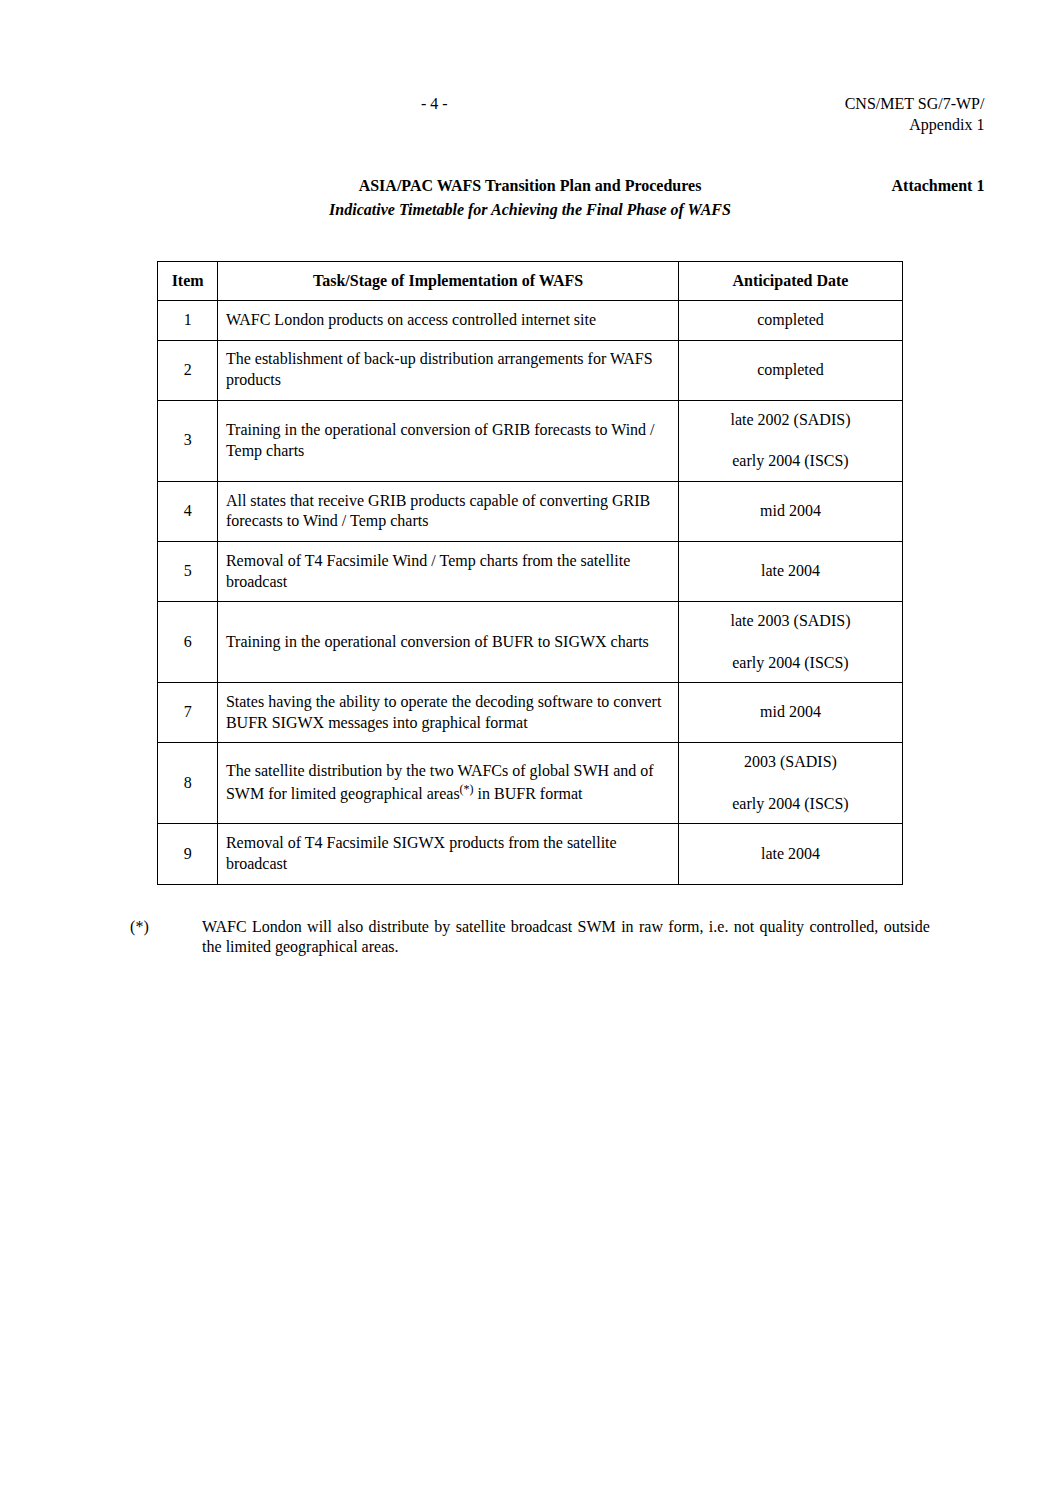- 4 -
CNS/MET SG/7-WP/
Appendix 1
ASIA/PAC WAFS Transition Plan and Procedures
Attachment 1
Indicative Timetable for Achieving the Final Phase of WAFS
| Item | Task/Stage of Implementation of WAFS | Anticipated Date |
| --- | --- | --- |
| 1 | WAFC London products on access controlled internet site | completed |
| 2 | The establishment of back-up distribution arrangements for WAFS products | completed |
| 3 | Training in the operational conversion of GRIB forecasts to Wind / Temp charts | late 2002 (SADIS) early 2004 (ISCS) |
| 4 | All states that receive GRIB products capable of converting GRIB forecasts to Wind / Temp charts | mid 2004 |
| 5 | Removal of T4 Facsimile Wind / Temp charts from the satellite broadcast | late 2004 |
| 6 | Training in the operational conversion of BUFR to SIGWX charts | late 2003 (SADIS) early 2004 (ISCS) |
| 7 | States having the ability to operate the decoding software to convert BUFR SIGWX messages into graphical format | mid 2004 |
| 8 | The satellite distribution by the two WAFCs of global SWH and of SWM for limited geographical areas (*) in BUFR format | 2003 (SADIS) early 2004 (ISCS) |
| 9 | Removal of T4 Facsimile SIGWX products from the satellite broadcast | late 2004 |
(*)
WAFC London will also distribute by satellite broadcast SWM in raw form, i.e. not quality controlled, outside the limited geographical areas.